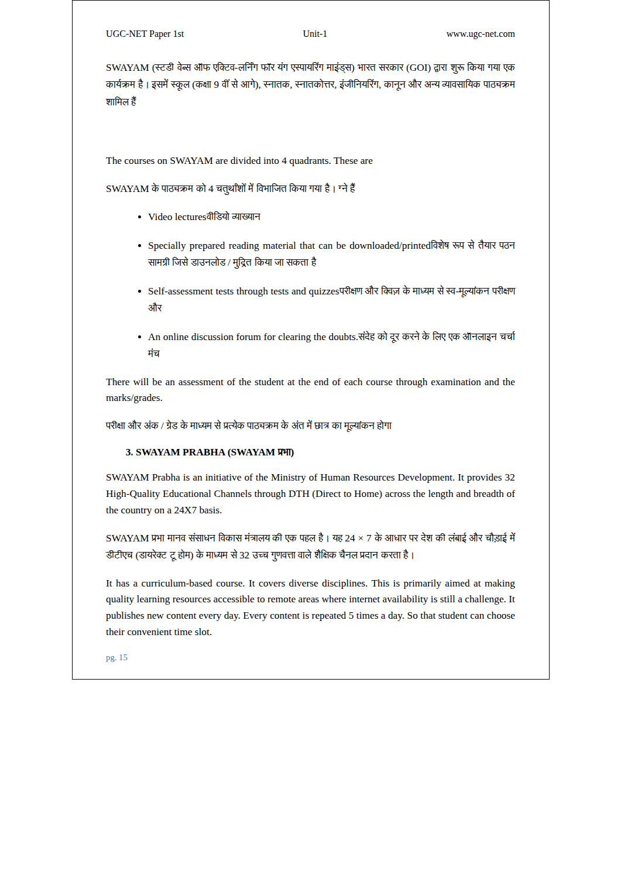UGC-NET Paper 1st
Unit-1
www.ugc-net.com
SWAYAM (स्टडी वेब्स ऑफ एक्टिव-लर्निंग फॉर यंग एस्पायरिंग माइंड्स) भारत सरकार (GOI) द्वारा शुरू किया गया एक कार्यक्रम है। इसमें स्कूल (कक्षा 9 वीं से आगे), स्नातक, स्नातकोत्तर, इंजीनियरिंग, कानून और अन्य व्यावसायिक पाठ्यक्रम शामिल हैं
The courses on SWAYAM are divided into 4 quadrants. These are
SWAYAM के पाठ्यक्रम को 4 चतुर्थांशों में विभाजित किया गया है। ग्ने हैं
Video lecturesवीडियो व्याख्यान
Specially prepared reading material that can be downloaded/printedविशेष रूप से तैयार पठन सामग्री जिसे डाउनलोड / मुद्रित किया जा सकता है
Self-assessment tests through tests and quizzesपरीक्षण और क्विज़ के माध्यम से स्व-मूल्यांकन परीक्षण और
An online discussion forum for clearing the doubts.संदेह को दूर करने के लिए एक ऑनलाइन चर्चा मंच
There will be an assessment of the student at the end of each course through examination and the marks/grades.
परीक्षा और अंक / ग्रेड के माध्यम से प्रत्येक पाठ्यक्रम के अंत में छात्र का मूल्यांकन होगा
3. SWAYAM PRABHA (SWAYAM प्रभा)
SWAYAM Prabha is an initiative of the Ministry of Human Resources Development. It provides 32 High-Quality Educational Channels through DTH (Direct to Home) across the length and breadth of the country on a 24X7 basis.
SWAYAM प्रभा मानव संसाधन विकास मंत्रालय की एक पहल है। यह 24 × 7 के आधार पर देश की लंबाई और चौड़ाई में डीटीएच (डायरेक्ट टू होम) के माध्यम से 32 उच्च गुणवत्ता वाले शैक्षिक चैनल प्रदान करता है।
It has a curriculum-based course. It covers diverse disciplines. This is primarily aimed at making quality learning resources accessible to remote areas where internet availability is still a challenge. It publishes new content every day. Every content is repeated 5 times a day. So that student can choose their convenient time slot.
pg. 15